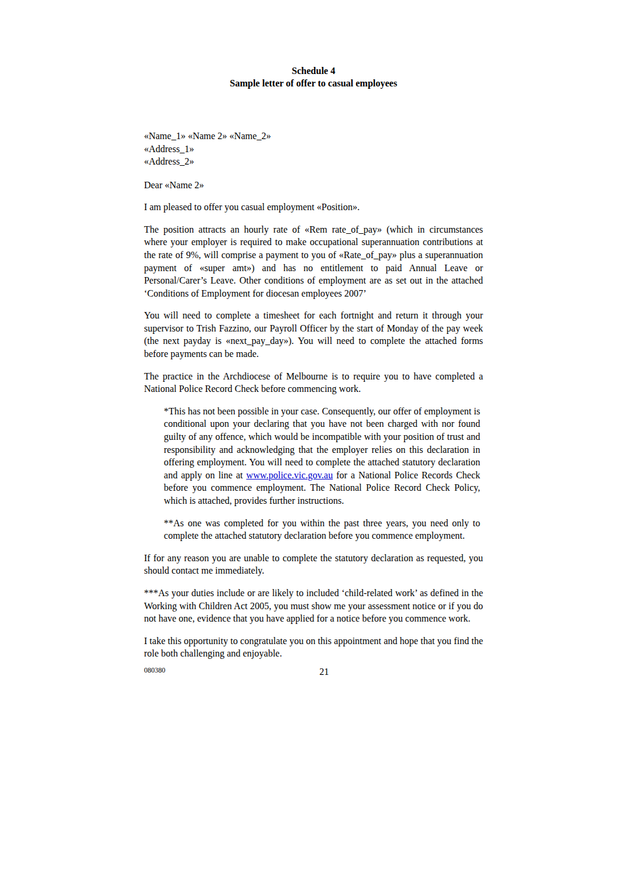Schedule 4
Sample letter of offer to casual employees
«Name_1» «Name 2» «Name_2»
«Address_1»
«Address_2»
Dear «Name 2»
I am pleased to offer you casual employment «Position».
The position attracts an hourly rate of «Rem rate_of_pay» (which in circumstances where your employer is required to make occupational superannuation contributions at the rate of 9%, will comprise a payment to you of «Rate_of_pay» plus a superannuation payment of «super amt») and has no entitlement to paid Annual Leave or Personal/Carer’s Leave. Other conditions of employment are as set out in the attached ‘Conditions of Employment for diocesan employees 2007’
You will need to complete a timesheet for each fortnight and return it through your supervisor to Trish Fazzino, our Payroll Officer by the start of Monday of the pay week (the next payday is «next_pay_day»). You will need to complete the attached forms before payments can be made.
The practice in the Archdiocese of Melbourne is to require you to have completed a National Police Record Check before commencing work.
*This has not been possible in your case. Consequently, our offer of employment is conditional upon your declaring that you have not been charged with nor found guilty of any offence, which would be incompatible with your position of trust and responsibility and acknowledging that the employer relies on this declaration in offering employment. You will need to complete the attached statutory declaration and apply on line at www.police.vic.gov.au for a National Police Records Check before you commence employment. The National Police Record Check Policy, which is attached, provides further instructions.
**As one was completed for you within the past three years, you need only to complete the attached statutory declaration before you commence employment.
If for any reason you are unable to complete the statutory declaration as requested, you should contact me immediately.
***As your duties include or are likely to included ‘child-related work’ as defined in the Working with Children Act 2005, you must show me your assessment notice or if you do not have one, evidence that you have applied for a notice before you commence work.
I take this opportunity to congratulate you on this appointment and hope that you find the role both challenging and enjoyable.
080380
21